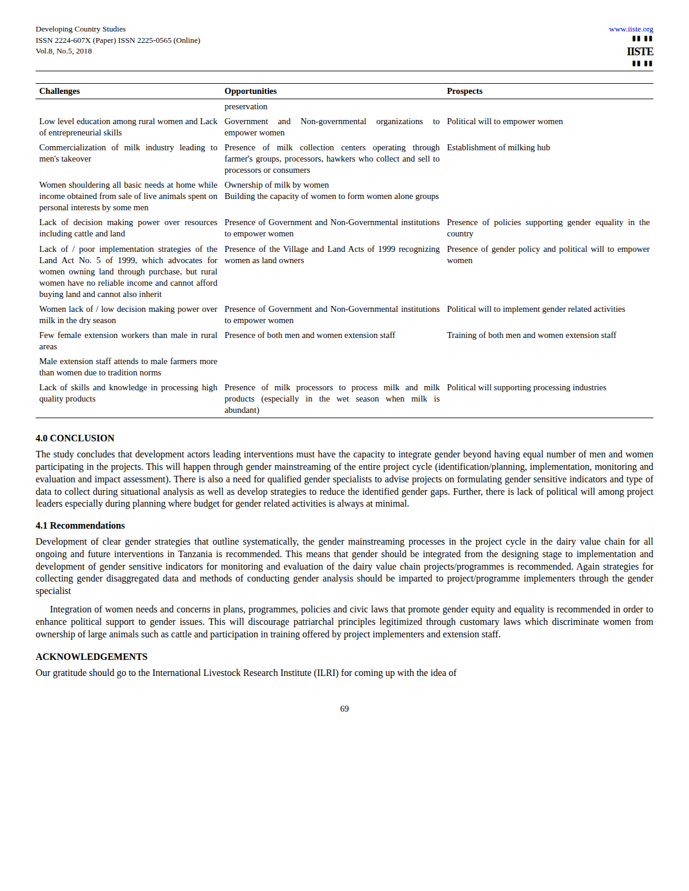Developing Country Studies
ISSN 2224-607X (Paper) ISSN 2225-0565 (Online)
Vol.8, No.5, 2018
www.iiste.org
▮▮ ▮▮
IISTE
▮▮ ▮▮
| Challenges | Opportunities | Prospects |
| --- | --- | --- |
| | preservation | |
| Low level education among rural women and Lack of entrepreneurial skills | Government and Non-governmental organizations to empower women | Political will to empower women |
| Commercialization of milk industry leading to men's takeover | Presence of milk collection centers operating through farmer's groups, processors, hawkers who collect and sell to processors or consumers | Establishment of milking hub |
| Women shouldering all basic needs at home while income obtained from sale of live animals spent on personal interests by some men | Ownership of milk by women Building the capacity of women to form women alone groups | |
| Lack of decision making power over resources including cattle and land | Presence of Government and Non-Governmental institutions to empower women | Presence of policies supporting gender equality in the country |
| Lack of / poor implementation strategies of the Land Act No. 5 of 1999, which advocates for women owning land through purchase, but rural women have no reliable income and cannot afford buying land and cannot also inherit | Presence of the Village and Land Acts of 1999 recognizing women as land owners | Presence of gender policy and political will to empower women |
| Women lack of / low decision making power over milk in the dry season | Presence of Government and Non-Governmental institutions to empower women | Political will to implement gender related activities |
| Few female extension workers than male in rural areas | Presence of both men and women extension staff | Training of both men and women extension staff |
| Male extension staff attends to male farmers more than women due to tradition norms | | |
| Lack of skills and knowledge in processing high quality products | Presence of milk processors to process milk and milk products (especially in the wet season when milk is abundant) | Political will supporting processing industries |
4.0 CONCLUSION
The study concludes that development actors leading interventions must have the capacity to integrate gender beyond having equal number of men and women participating in the projects. This will happen through gender mainstreaming of the entire project cycle (identification/planning, implementation, monitoring and evaluation and impact assessment). There is also a need for qualified gender specialists to advise projects on formulating gender sensitive indicators and type of data to collect during situational analysis as well as develop strategies to reduce the identified gender gaps. Further, there is lack of political will among project leaders especially during planning where budget for gender related activities is always at minimal.
4.1 Recommendations
Development of clear gender strategies that outline systematically, the gender mainstreaming processes in the project cycle in the dairy value chain for all ongoing and future interventions in Tanzania is recommended. This means that gender should be integrated from the designing stage to implementation and development of gender sensitive indicators for monitoring and evaluation of the dairy value chain projects/programmes is recommended. Again strategies for collecting gender disaggregated data and methods of conducting gender analysis should be imparted to project/programme implementers through the gender specialist
Integration of women needs and concerns in plans, programmes, policies and civic laws that promote gender equity and equality is recommended in order to enhance political support to gender issues. This will discourage patriarchal principles legitimized through customary laws which discriminate women from ownership of large animals such as cattle and participation in training offered by project implementers and extension staff.
ACKNOWLEDGEMENTS
Our gratitude should go to the International Livestock Research Institute (ILRI) for coming up with the idea of
69